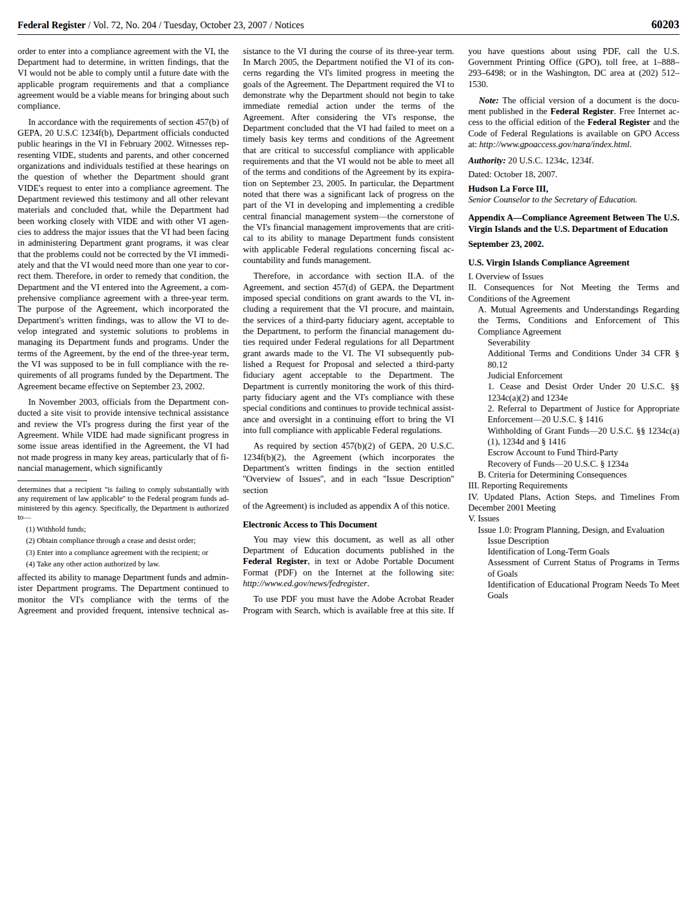Federal Register / Vol. 72, No. 204 / Tuesday, October 23, 2007 / Notices
60203
order to enter into a compliance agreement with the VI, the Department had to determine, in written findings, that the VI would not be able to comply until a future date with the applicable program requirements and that a compliance agreement would be a viable means for bringing about such compliance.
In accordance with the requirements of section 457(b) of GEPA, 20 U.S.C 1234f(b), Department officials conducted public hearings in the VI in February 2002. Witnesses representing VIDE, students and parents, and other concerned organizations and individuals testified at these hearings on the question of whether the Department should grant VIDE's request to enter into a compliance agreement. The Department reviewed this testimony and all other relevant materials and concluded that, while the Department had been working closely with VIDE and with other VI agencies to address the major issues that the VI had been facing in administering Department grant programs, it was clear that the problems could not be corrected by the VI immediately and that the VI would need more than one year to correct them. Therefore, in order to remedy that condition, the Department and the VI entered into the Agreement, a comprehensive compliance agreement with a three-year term. The purpose of the Agreement, which incorporated the Department's written findings, was to allow the VI to develop integrated and systemic solutions to problems in managing its Department funds and programs. Under the terms of the Agreement, by the end of the three-year term, the VI was supposed to be in full compliance with the requirements of all programs funded by the Department. The Agreement became effective on September 23, 2002.
In November 2003, officials from the Department conducted a site visit to provide intensive technical assistance and review the VI's progress during the first year of the Agreement. While VIDE had made significant progress in some issue areas identified in the Agreement, the VI had not made progress in many key areas, particularly that of financial management, which significantly
determines that a recipient ''is failing to comply substantially with any requirement of law applicable'' to the Federal program funds administered by this agency. Specifically, the Department is authorized to—
(1) Withhold funds;
(2) Obtain compliance through a cease and desist order;
(3) Enter into a compliance agreement with the recipient; or
(4) Take any other action authorized by law.
affected its ability to manage Department funds and administer Department programs. The Department continued to monitor the VI's compliance with the terms of the Agreement and provided frequent, intensive technical assistance to the VI during the course of its three-year term. In March 2005, the Department notified the VI of its concerns regarding the VI's limited progress in meeting the goals of the Agreement. The Department required the VI to demonstrate why the Department should not begin to take immediate remedial action under the terms of the Agreement. After considering the VI's response, the Department concluded that the VI had failed to meet on a timely basis key terms and conditions of the Agreement that are critical to successful compliance with applicable requirements and that the VI would not be able to meet all of the terms and conditions of the Agreement by its expiration on September 23, 2005. In particular, the Department noted that there was a significant lack of progress on the part of the VI in developing and implementing a credible central financial management system—the cornerstone of the VI's financial management improvements that are critical to its ability to manage Department funds consistent with applicable Federal regulations concerning fiscal accountability and funds management.
Therefore, in accordance with section II.A. of the Agreement, and section 457(d) of GEPA, the Department imposed special conditions on grant awards to the VI, including a requirement that the VI procure, and maintain, the services of a third-party fiduciary agent, acceptable to the Department, to perform the financial management duties required under Federal regulations for all Department grant awards made to the VI. The VI subsequently published a Request for Proposal and selected a third-party fiduciary agent acceptable to the Department. The Department is currently monitoring the work of this third-party fiduciary agent and the VI's compliance with these special conditions and continues to provide technical assistance and oversight in a continuing effort to bring the VI into full compliance with applicable Federal regulations.
As required by section 457(b)(2) of GEPA, 20 U.S.C. 1234f(b)(2), the Agreement (which incorporates the Department's written findings in the section entitled ''Overview of Issues'', and in each ''Issue Description'' section
of the Agreement) is included as appendix A of this notice.
Electronic Access to This Document
You may view this document, as well as all other Department of Education documents published in the Federal Register, in text or Adobe Portable Document Format (PDF) on the Internet at the following site: http://www.ed.gov/news/fedregister.
To use PDF you must have the Adobe Acrobat Reader Program with Search, which is available free at this site. If you have questions about using PDF, call the U.S. Government Printing Office (GPO), toll free, at 1–888–293–6498; or in the Washington, DC area at (202) 512–1530.
Note: The official version of a document is the document published in the Federal Register. Free Internet access to the official edition of the Federal Register and the Code of Federal Regulations is available on GPO Access at: http://www.gpoaccess.gov/nara/index.html.
Authority: 20 U.S.C. 1234c, 1234f.
Dated: October 18, 2007.
Hudson La Force III,
Senior Counselor to the Secretary of Education.
Appendix A—Compliance Agreement Between The U.S. Virgin Islands and the U.S. Department of Education
September 23, 2002.
U.S. Virgin Islands Compliance Agreement
I. Overview of Issues
II. Consequences for Not Meeting the Terms and Conditions of the Agreement
A. Mutual Agreements and Understandings Regarding the Terms, Conditions and Enforcement of This Compliance Agreement
Severability
Additional Terms and Conditions Under 34 CFR § 80.12
Judicial Enforcement
1. Cease and Desist Order Under 20 U.S.C. §§ 1234c(a)(2) and 1234e
2. Referral to Department of Justice for Appropriate Enforcement—20 U.S.C. § 1416
Withholding of Grant Funds—20 U.S.C. §§ 1234c(a)(1), 1234d and § 1416
Escrow Account to Fund Third-Party
Recovery of Funds—20 U.S.C. § 1234a
B. Criteria for Determining Consequences
III. Reporting Requirements
IV. Updated Plans, Action Steps, and Timelines From December 2001 Meeting
V. Issues
Issue 1.0: Program Planning, Design, and Evaluation
Issue Description
Identification of Long-Term Goals
Assessment of Current Status of Programs in Terms of Goals
Identification of Educational Program Needs To Meet Goals